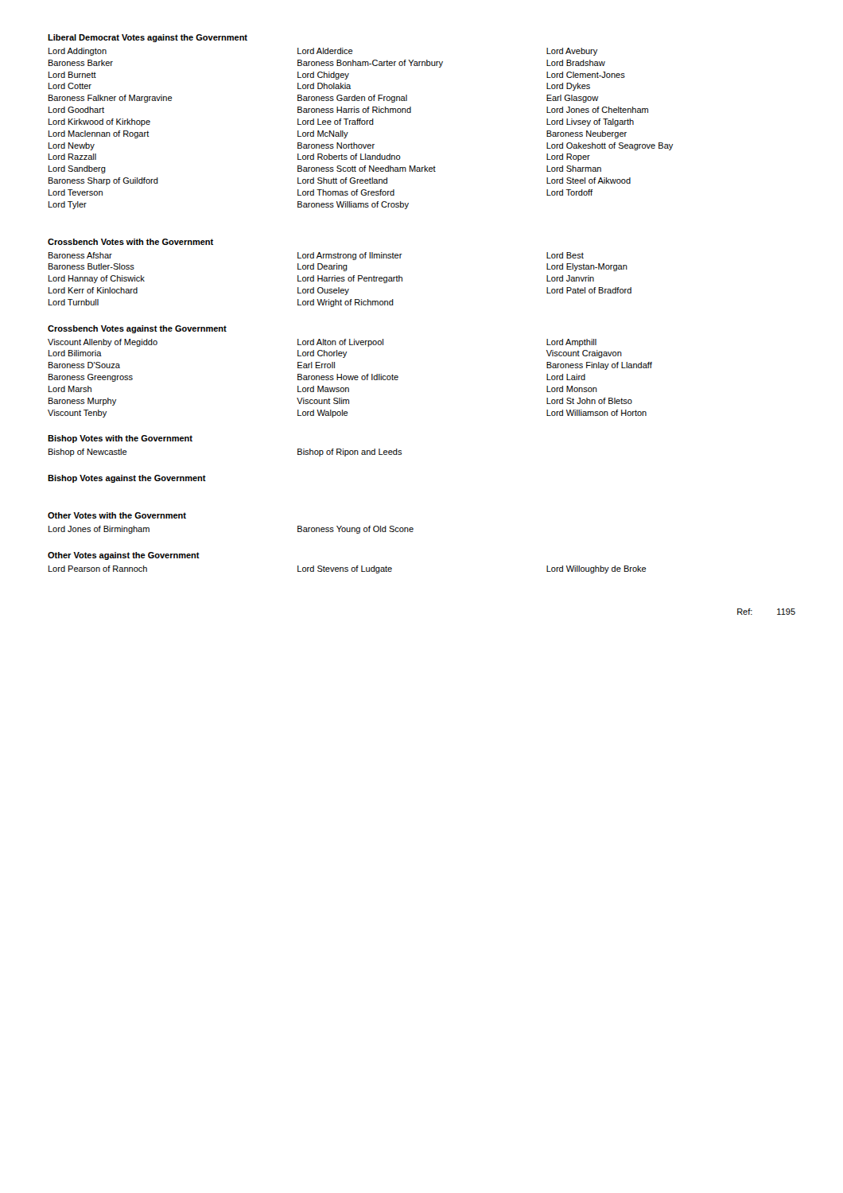Liberal Democrat Votes against the Government
| Lord Addington | Lord Alderdice | Lord Avebury |
| Baroness Barker | Baroness Bonham-Carter of Yarnbury | Lord Bradshaw |
| Lord Burnett | Lord Chidgey | Lord Clement-Jones |
| Lord Cotter | Lord Dholakia | Lord Dykes |
| Baroness Falkner of Margravine | Baroness Garden of Frognal | Earl Glasgow |
| Lord Goodhart | Baroness Harris of Richmond | Lord Jones of Cheltenham |
| Lord Kirkwood of Kirkhope | Lord Lee of Trafford | Lord Livsey of Talgarth |
| Lord Maclennan of Rogart | Lord McNally | Baroness Neuberger |
| Lord Newby | Baroness Northover | Lord Oakeshott of Seagrove Bay |
| Lord Razzall | Lord Roberts of Llandudno | Lord Roper |
| Lord Sandberg | Baroness Scott of Needham Market | Lord Sharman |
| Baroness Sharp of Guildford | Lord Shutt of Greetland | Lord Steel of Aikwood |
| Lord Teverson | Lord Thomas of Gresford | Lord Tordoff |
| Lord Tyler | Baroness Williams of Crosby | |
Crossbench Votes with the Government
| Baroness Afshar | Lord Armstrong of Ilminster | Lord Best |
| Baroness Butler-Sloss | Lord Dearing | Lord Elystan-Morgan |
| Lord Hannay of Chiswick | Lord Harries of Pentregarth | Lord Janvrin |
| Lord Kerr of Kinlochard | Lord Ouseley | Lord Patel of Bradford |
| Lord Turnbull | Lord Wright of Richmond | |
Crossbench Votes against the Government
| Viscount Allenby of Megiddo | Lord Alton of Liverpool | Lord Ampthill |
| Lord Bilimoria | Lord Chorley | Viscount Craigavon |
| Baroness D'Souza | Earl Erroll | Baroness Finlay of Llandaff |
| Baroness Greengross | Baroness Howe of Idlicote | Lord Laird |
| Lord Marsh | Lord Mawson | Lord Monson |
| Baroness Murphy | Viscount Slim | Lord St John of Bletso |
| Viscount Tenby | Lord Walpole | Lord Williamson of Horton |
Bishop Votes with the Government
| Bishop of Newcastle | Bishop of Ripon and Leeds | |
Bishop Votes against the Government
Other Votes with the Government
| Lord Jones of Birmingham | Baroness Young of Old Scone | |
Other Votes against the Government
| Lord Pearson of Rannoch | Lord Stevens of Ludgate | Lord Willoughby de Broke |
Ref:1195